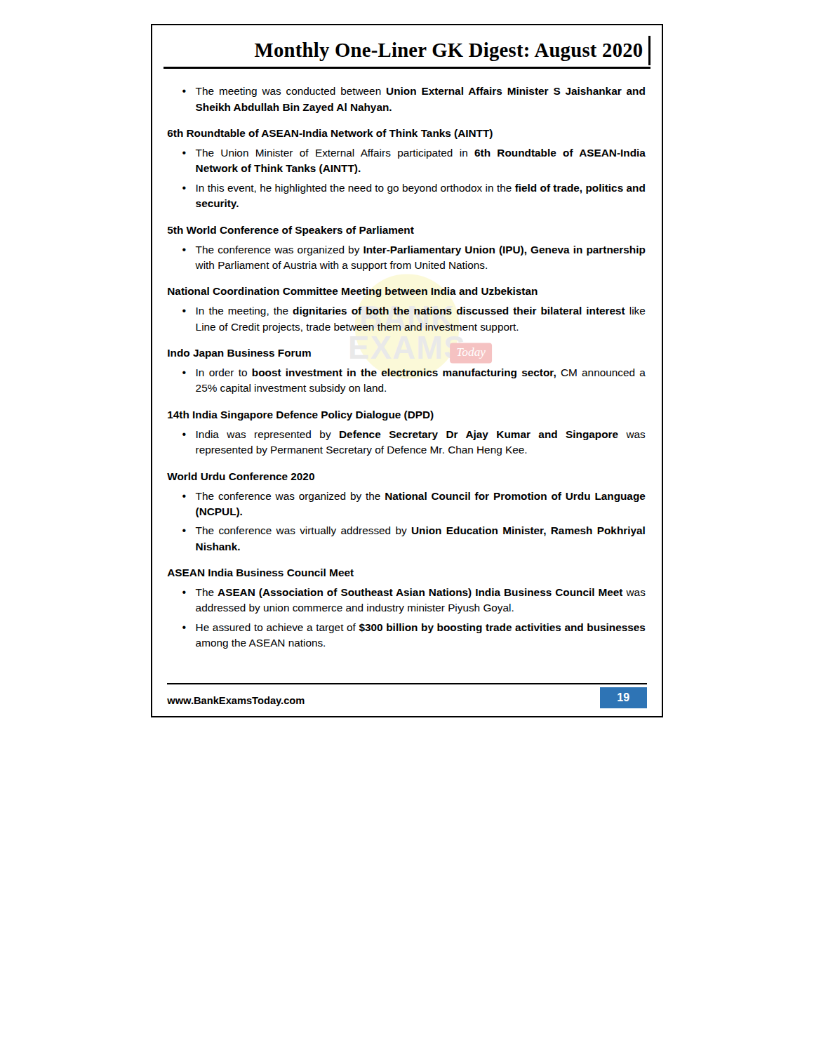Monthly One-Liner GK Digest: August 2020
BANK
EXAMS
Today
The meeting was conducted between Union External Affairs Minister S Jaishankar and Sheikh Abdullah Bin Zayed Al Nahyan.
6th Roundtable of ASEAN-India Network of Think Tanks (AINTT)
The Union Minister of External Affairs participated in 6th Roundtable of ASEAN-India Network of Think Tanks (AINTT).
In this event, he highlighted the need to go beyond orthodox in the field of trade, politics and security.
5th World Conference of Speakers of Parliament
The conference was organized by Inter-Parliamentary Union (IPU), Geneva in partnership with Parliament of Austria with a support from United Nations.
National Coordination Committee Meeting between India and Uzbekistan
In the meeting, the dignitaries of both the nations discussed their bilateral interest like Line of Credit projects, trade between them and investment support.
Indo Japan Business Forum
In order to boost investment in the electronics manufacturing sector, CM announced a 25% capital investment subsidy on land.
14th India Singapore Defence Policy Dialogue (DPD)
India was represented by Defence Secretary Dr Ajay Kumar and Singapore was represented by Permanent Secretary of Defence Mr. Chan Heng Kee.
World Urdu Conference 2020
The conference was organized by the National Council for Promotion of Urdu Language (NCPUL).
The conference was virtually addressed by Union Education Minister, Ramesh Pokhriyal Nishank.
ASEAN India Business Council Meet
The ASEAN (Association of Southeast Asian Nations) India Business Council Meet was addressed by union commerce and industry minister Piyush Goyal.
He assured to achieve a target of $300 billion by boosting trade activities and businesses among the ASEAN nations.
www.BankExamsToday.com
19